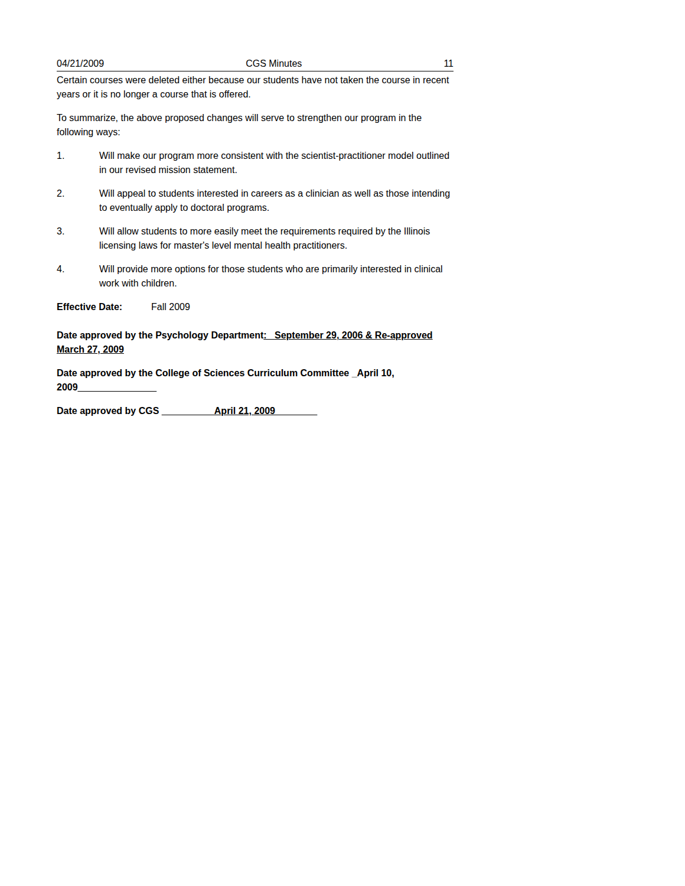04/21/2009 CGS Minutes 11
Certain courses were deleted either because our students have not taken the course in recent years or it is no longer a course that is offered.
To summarize, the above proposed changes will serve to strengthen our program in the following ways:
1. Will make our program more consistent with the scientist-practitioner model outlined in our revised mission statement.
2. Will appeal to students interested in careers as a clinician as well as those intending to eventually apply to doctoral programs.
3. Will allow students to more easily meet the requirements required by the Illinois licensing laws for master's level mental health practitioners.
4. Will provide more options for those students who are primarily interested in clinical work with children.
Effective Date: Fall 2009
Date approved by the Psychology Department: September 29, 2006 & Re-approved March 27, 2009
Date approved by the College of Sciences Curriculum Committee _April 10, 2009_______________
Date approved by CGS __________April 21, 2009________